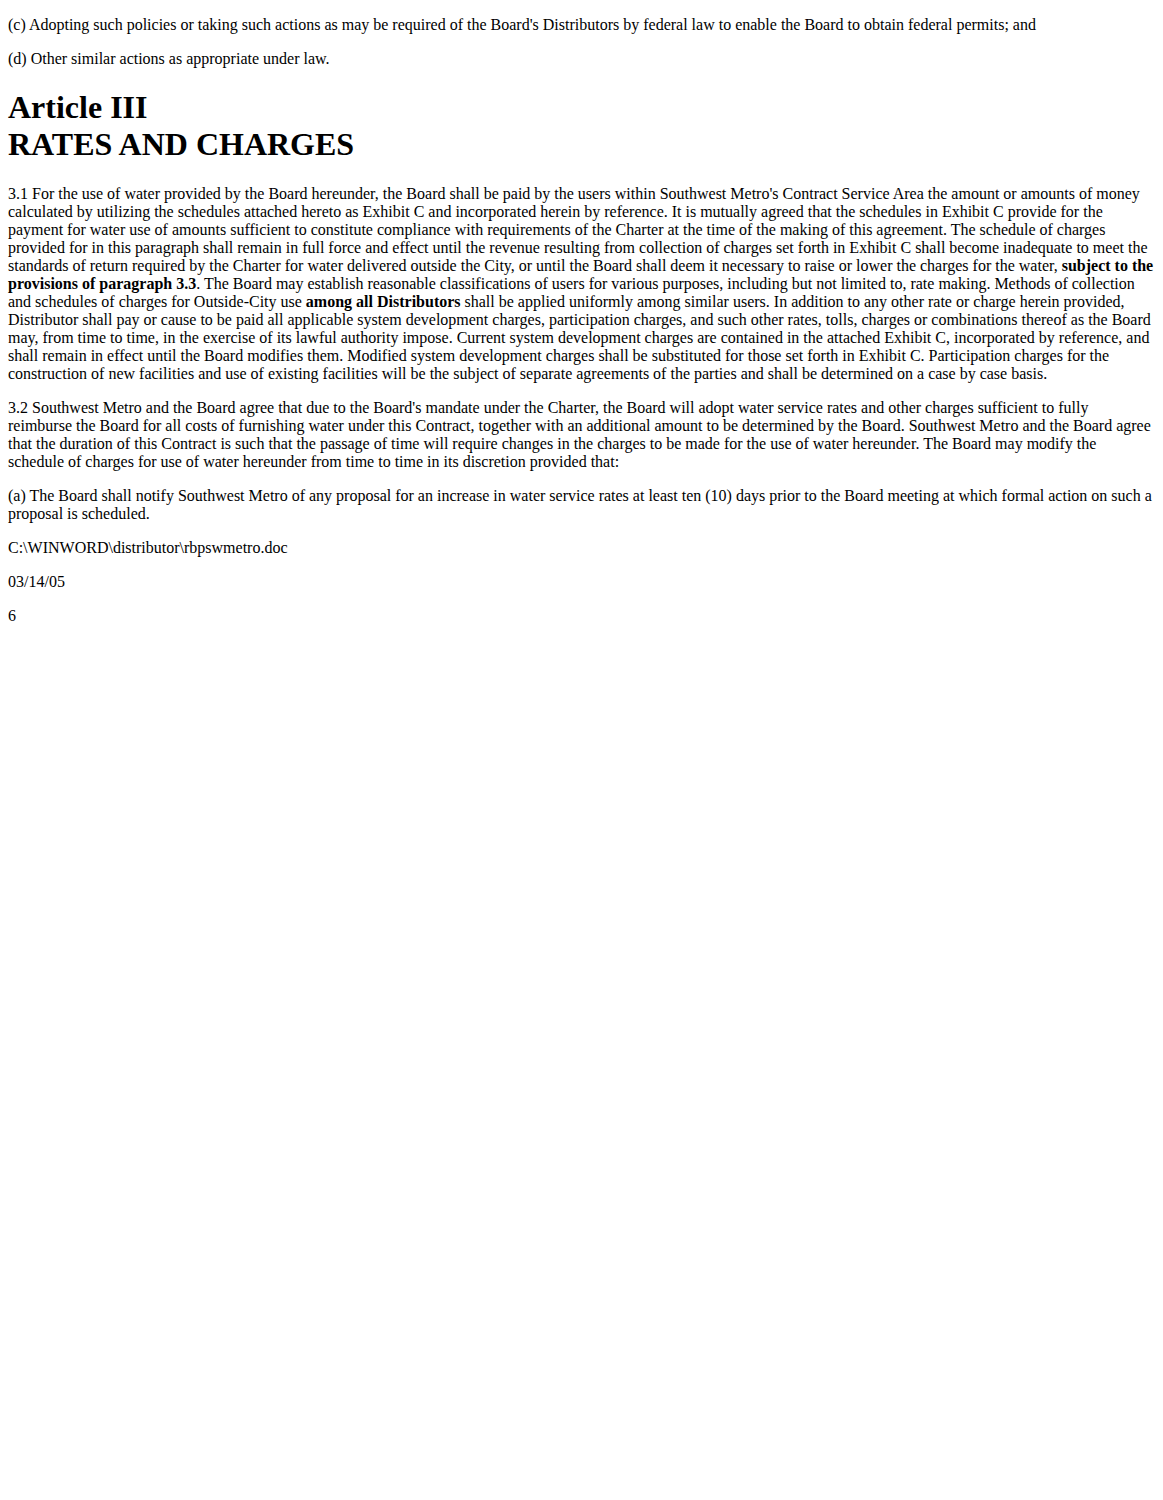(c) Adopting such policies or taking such actions as may be required of the Board's Distributors by federal law to enable the Board to obtain federal permits; and
(d) Other similar actions as appropriate under law.
Article III
RATES AND CHARGES
3.1 For the use of water provided by the Board hereunder, the Board shall be paid by the users within Southwest Metro's Contract Service Area the amount or amounts of money calculated by utilizing the schedules attached hereto as Exhibit C and incorporated herein by reference. It is mutually agreed that the schedules in Exhibit C provide for the payment for water use of amounts sufficient to constitute compliance with requirements of the Charter at the time of the making of this agreement. The schedule of charges provided for in this paragraph shall remain in full force and effect until the revenue resulting from collection of charges set forth in Exhibit C shall become inadequate to meet the standards of return required by the Charter for water delivered outside the City, or until the Board shall deem it necessary to raise or lower the charges for the water, subject to the provisions of paragraph 3.3. The Board may establish reasonable classifications of users for various purposes, including but not limited to, rate making. Methods of collection and schedules of charges for Outside-City use among all Distributors shall be applied uniformly among similar users. In addition to any other rate or charge herein provided, Distributor shall pay or cause to be paid all applicable system development charges, participation charges, and such other rates, tolls, charges or combinations thereof as the Board may, from time to time, in the exercise of its lawful authority impose. Current system development charges are contained in the attached Exhibit C, incorporated by reference, and shall remain in effect until the Board modifies them. Modified system development charges shall be substituted for those set forth in Exhibit C. Participation charges for the construction of new facilities and use of existing facilities will be the subject of separate agreements of the parties and shall be determined on a case by case basis.
3.2 Southwest Metro and the Board agree that due to the Board's mandate under the Charter, the Board will adopt water service rates and other charges sufficient to fully reimburse the Board for all costs of furnishing water under this Contract, together with an additional amount to be determined by the Board. Southwest Metro and the Board agree that the duration of this Contract is such that the passage of time will require changes in the charges to be made for the use of water hereunder. The Board may modify the schedule of charges for use of water hereunder from time to time in its discretion provided that:
(a) The Board shall notify Southwest Metro of any proposal for an increase in water service rates at least ten (10) days prior to the Board meeting at which formal action on such a proposal is scheduled.
C:\WINWORD\distributor\rbpswmetro.doc
03/14/05
6